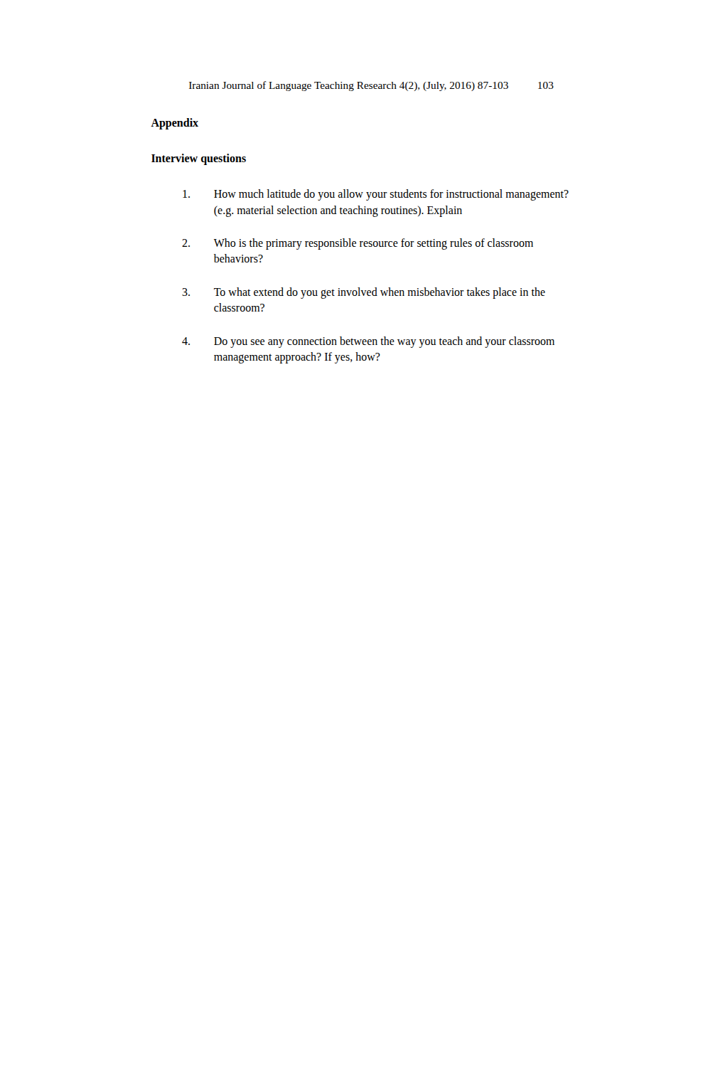Iranian Journal of Language Teaching Research 4(2), (July, 2016) 87-103 103
Appendix
Interview questions
How much latitude do you allow your students for instructional management? (e.g. material selection and teaching routines). Explain
Who is the primary responsible resource for setting rules of classroom behaviors?
To what extend do you get involved when misbehavior takes place in the classroom?
Do you see any connection between the way you teach and your classroom management approach? If yes, how?